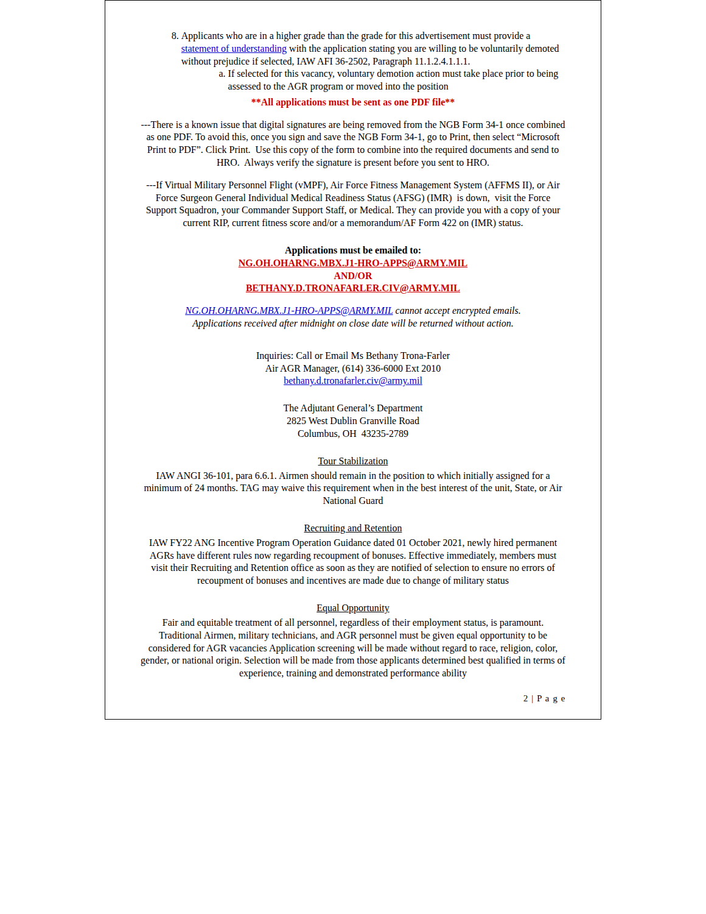Applicants who are in a higher grade than the grade for this advertisement must provide a statement of understanding with the application stating you are willing to be voluntarily demoted without prejudice if selected, IAW AFI 36-2502, Paragraph 11.1.2.4.1.1.1.
If selected for this vacancy, voluntary demotion action must take place prior to being assessed to the AGR program or moved into the position
**All applications must be sent as one PDF file**
---There is a known issue that digital signatures are being removed from the NGB Form 34-1 once combined as one PDF. To avoid this, once you sign and save the NGB Form 34-1, go to Print, then select “Microsoft Print to PDF”. Click Print. Use this copy of the form to combine into the required documents and send to HRO. Always verify the signature is present before you sent to HRO.
---If Virtual Military Personnel Flight (vMPF), Air Force Fitness Management System (AFFMS II), or Air Force Surgeon General Individual Medical Readiness Status (AFSG) (IMR) is down, visit the Force Support Squadron, your Commander Support Staff, or Medical. They can provide you with a copy of your current RIP, current fitness score and/or a memorandum/AF Form 422 on (IMR) status.
Applications must be emailed to:
NG.OH.OHARNG.MBX.J1-HRO-APPS@ARMY.MIL
AND/OR
BETHANY.D.TRONAFARLER.CIV@ARMY.MIL
NG.OH.OHARNG.MBX.J1-HRO-APPS@ARMY.MIL cannot accept encrypted emails.
Applications received after midnight on close date will be returned without action.
Inquiries: Call or Email Ms Bethany Trona-Farler
Air AGR Manager, (614) 336-6000 Ext 2010
bethany.d.tronafarler.civ@army.mil
The Adjutant General’s Department
2825 West Dublin Granville Road
Columbus, OH 43235-2789
Tour Stabilization
IAW ANGI 36-101, para 6.6.1. Airmen should remain in the position to which initially assigned for a minimum of 24 months. TAG may waive this requirement when in the best interest of the unit, State, or Air National Guard
Recruiting and Retention
IAW FY22 ANG Incentive Program Operation Guidance dated 01 October 2021, newly hired permanent AGRs have different rules now regarding recoupment of bonuses. Effective immediately, members must visit their Recruiting and Retention office as soon as they are notified of selection to ensure no errors of recoupment of bonuses and incentives are made due to change of military status
Equal Opportunity
Fair and equitable treatment of all personnel, regardless of their employment status, is paramount. Traditional Airmen, military technicians, and AGR personnel must be given equal opportunity to be considered for AGR vacancies Application screening will be made without regard to race, religion, color, gender, or national origin. Selection will be made from those applicants determined best qualified in terms of experience, training and demonstrated performance ability
2 | P a g e